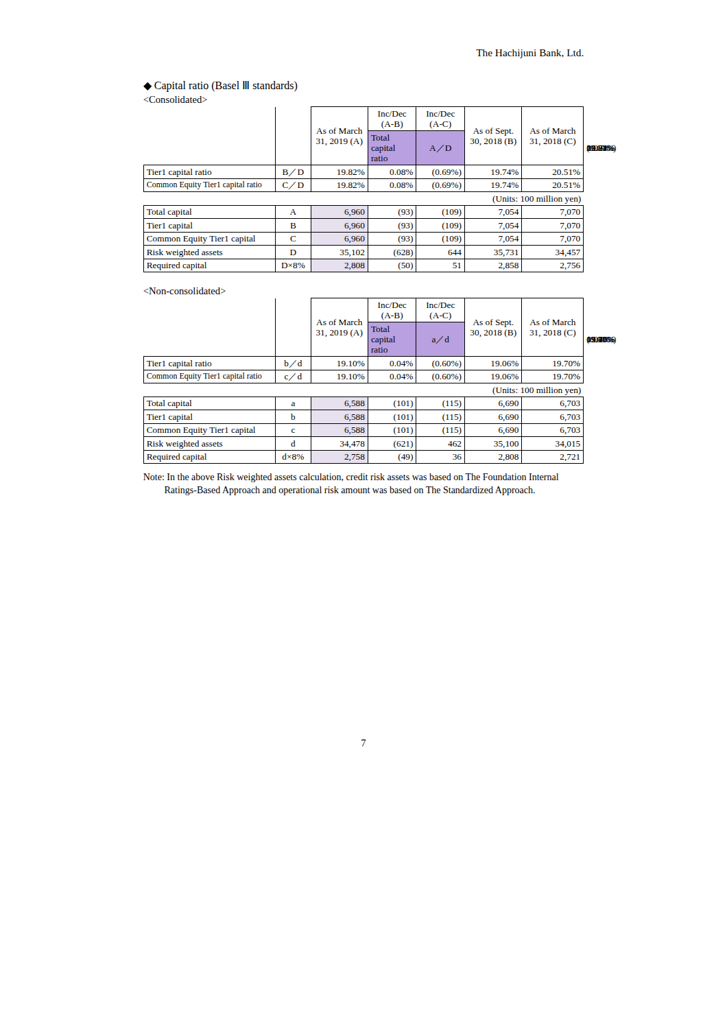The Hachijuni Bank, Ltd.
◆ Capital ratio (Basel Ⅲ standards)
<Consolidated>
| | | As of March 31, 2019 (A) | Inc/Dec (A-B) | Inc/Dec (A-C) | As of Sept. 30, 2018 (B) | As of March 31, 2018 (C) |
| Total capital ratio | A／D | 19.82% | 0.08% | (0.69%) | 19.74% | 20.51% |
| Tier1 capital ratio | B／D | 19.82% | 0.08% | (0.69%) | 19.74% | 20.51% |
| Common Equity Tier1 capital ratio | C／D | 19.82% | 0.08% | (0.69%) | 19.74% | 20.51% |
| (Units: 100 million yen) |
| Total capital | A | 6,960 | (93) | (109) | 7,054 | 7,070 |
| Tier1 capital | B | 6,960 | (93) | (109) | 7,054 | 7,070 |
| Common Equity Tier1 capital | C | 6,960 | (93) | (109) | 7,054 | 7,070 |
| Risk weighted assets | D | 35,102 | (628) | 644 | 35,731 | 34,457 |
| Required capital | D×8% | 2,808 | (50) | 51 | 2,858 | 2,756 |
<Non-consolidated>
| | | As of March 31, 2019 (A) | Inc/Dec (A-B) | Inc/Dec (A-C) | As of Sept. 30, 2018 (B) | As of March 31, 2018 (C) |
| Total capital ratio | a／d | 19.10% | 0.04% | (0.60%) | 19.06% | 19.70% |
| Tier1 capital ratio | b／d | 19.10% | 0.04% | (0.60%) | 19.06% | 19.70% |
| Common Equity Tier1 capital ratio | c／d | 19.10% | 0.04% | (0.60%) | 19.06% | 19.70% |
| (Units: 100 million yen) |
| Total capital | a | 6,588 | (101) | (115) | 6,690 | 6,703 |
| Tier1 capital | b | 6,588 | (101) | (115) | 6,690 | 6,703 |
| Common Equity Tier1 capital | c | 6,588 | (101) | (115) | 6,690 | 6,703 |
| Risk weighted assets | d | 34,478 | (621) | 462 | 35,100 | 34,015 |
| Required capital | d×8% | 2,758 | (49) | 36 | 2,808 | 2,721 |
Note: In the above Risk weighted assets calculation, credit risk assets was based on The Foundation Internal Ratings-Based Approach and operational risk amount was based on The Standardized Approach.
7